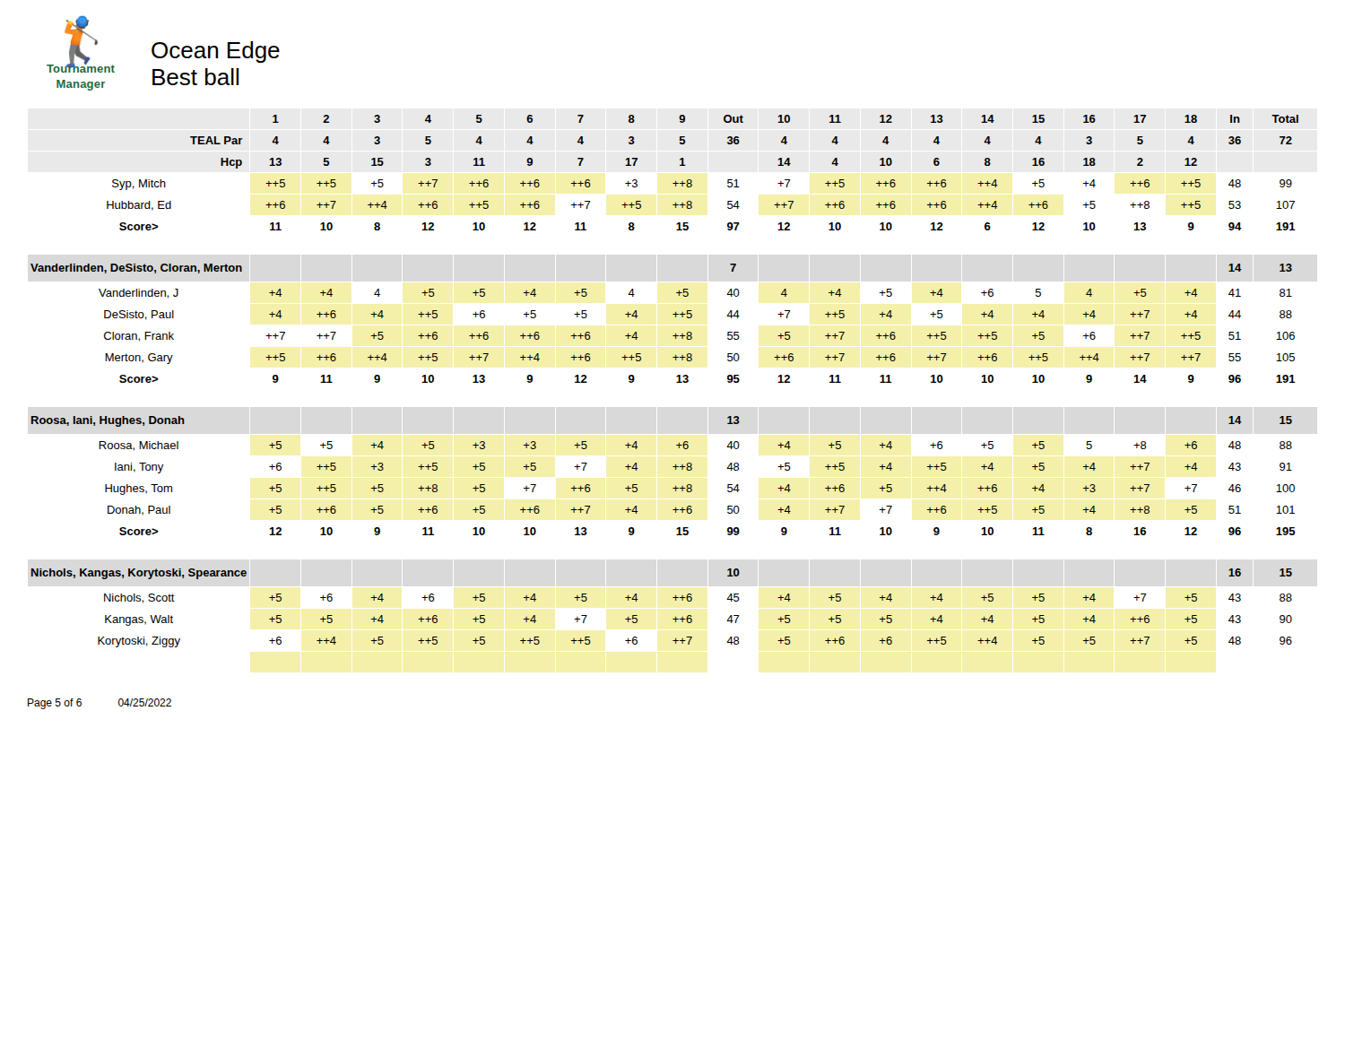🏌 Tournament
Manager
Ocean Edge
Best ball
| | 1 | 2 | 3 | 4 | 5 | 6 | 7 | 8 | 9 | Out | 10 | 11 | 12 | 13 | 14 | 15 | 16 | 17 | 18 | In | Total |
| TEAL Par | 4 | 4 | 3 | 5 | 4 | 4 | 4 | 3 | 5 | 36 | 4 | 4 | 4 | 4 | 4 | 4 | 3 | 5 | 4 | 36 | 72 |
| Hcp | 13 | 5 | 15 | 3 | 11 | 9 | 7 | 17 | 1 | | 14 | 4 | 10 | 6 | 8 | 16 | 18 | 2 | 12 | | |
| Syp, Mitch | ++5 | ++5 | +5 | ++7 | ++6 | ++6 | ++6 | +3 | ++8 | 51 | +7 | ++5 | ++6 | ++6 | ++4 | +5 | +4 | ++6 | ++5 | 48 | 99 |
| Hubbard, Ed | ++6 | ++7 | ++4 | ++6 | ++5 | ++6 | ++7 | ++5 | ++8 | 54 | ++7 | ++6 | ++6 | ++6 | ++4 | ++6 | +5 | ++8 | ++5 | 53 | 107 |
| Score> | 11 | 10 | 8 | 12 | 10 | 12 | 11 | 8 | 15 | 97 | 12 | 10 | 10 | 12 | 6 | 12 | 10 | 13 | 9 | 94 | 191 |
| Vanderlinden, DeSisto, Cloran, Merton | | | | | | | | | | 7 | | | | | | | | | | 14 | 13 |
| Vanderlinden, J | +4 | +4 | 4 | +5 | +5 | +4 | +5 | 4 | +5 | 40 | 4 | +4 | +5 | +4 | +6 | 5 | 4 | +5 | +4 | 41 | 81 |
| DeSisto, Paul | +4 | ++6 | +4 | ++5 | +6 | +5 | +5 | +4 | ++5 | 44 | +7 | ++5 | +4 | +5 | +4 | +4 | +4 | ++7 | +4 | 44 | 88 |
| Cloran, Frank | ++7 | ++7 | +5 | ++6 | ++6 | ++6 | ++6 | +4 | ++8 | 55 | +5 | ++7 | ++6 | ++5 | ++5 | +5 | +6 | ++7 | ++5 | 51 | 106 |
| Merton, Gary | ++5 | ++6 | ++4 | ++5 | ++7 | ++4 | ++6 | ++5 | ++8 | 50 | ++6 | ++7 | ++6 | ++7 | ++6 | ++5 | ++4 | ++7 | ++7 | 55 | 105 |
| Score> | 9 | 11 | 9 | 10 | 13 | 9 | 12 | 9 | 13 | 95 | 12 | 11 | 11 | 10 | 10 | 10 | 9 | 14 | 9 | 96 | 191 |
| Roosa, Iani, Hughes, Donah | | | | | | | | | | 13 | | | | | | | | | | 14 | 15 |
| Roosa, Michael | +5 | +5 | +4 | +5 | +3 | +3 | +5 | +4 | +6 | 40 | +4 | +5 | +4 | +6 | +5 | +5 | 5 | +8 | +6 | 48 | 88 |
| Iani, Tony | +6 | ++5 | +3 | ++5 | +5 | +5 | +7 | +4 | ++8 | 48 | +5 | ++5 | +4 | ++5 | +4 | +5 | +4 | ++7 | +4 | 43 | 91 |
| Hughes, Tom | +5 | ++5 | +5 | ++8 | +5 | +7 | ++6 | +5 | ++8 | 54 | +4 | ++6 | +5 | ++4 | ++6 | +4 | +3 | ++7 | +7 | 46 | 100 |
| Donah, Paul | +5 | ++6 | +5 | ++6 | +5 | ++6 | ++7 | +4 | ++6 | 50 | +4 | ++7 | +7 | ++6 | ++5 | +5 | +4 | ++8 | +5 | 51 | 101 |
| Score> | 12 | 10 | 9 | 11 | 10 | 10 | 13 | 9 | 15 | 99 | 9 | 11 | 10 | 9 | 10 | 11 | 8 | 16 | 12 | 96 | 195 |
| Nichols, Kangas, Korytoski, Spearance | | | | | | | | | | 10 | | | | | | | | | | 16 | 15 |
| Nichols, Scott | +5 | +6 | +4 | +6 | +5 | +4 | +5 | +4 | ++6 | 45 | +4 | +5 | +4 | +4 | +5 | +5 | +4 | +7 | +5 | 43 | 88 |
| Kangas, Walt | +5 | +5 | +4 | ++6 | +5 | +4 | +7 | +5 | ++6 | 47 | +5 | +5 | +5 | +4 | +4 | +5 | +4 | ++6 | +5 | 43 | 90 |
| Korytoski, Ziggy | +6 | ++4 | +5 | ++5 | +5 | ++5 | ++5 | +6 | ++7 | 48 | +5 | ++6 | +6 | ++5 | ++4 | +5 | +5 | ++7 | +5 | 48 | 96 |
Page 5 of 6 04/25/2022